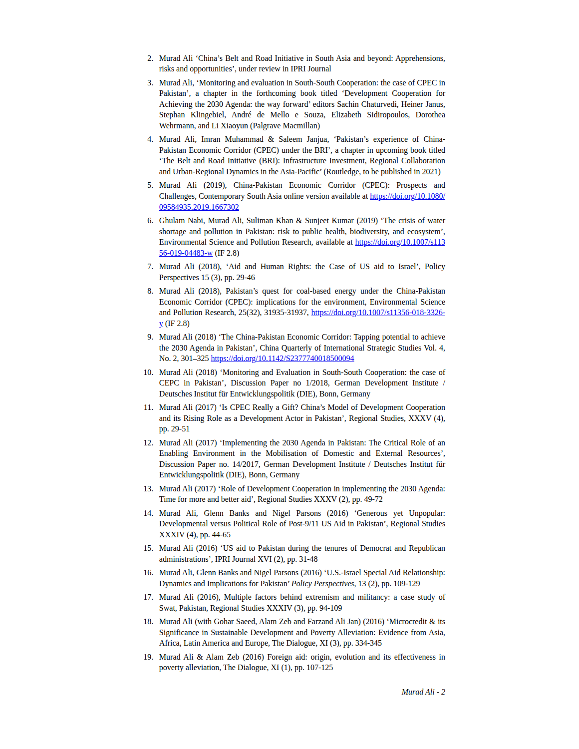Murad Ali ‘China’s Belt and Road Initiative in South Asia and beyond: Apprehensions, risks and opportunities’, under review in IPRI Journal
Murad Ali, ‘Monitoring and evaluation in South-South Cooperation: the case of CPEC in Pakistan’, a chapter in the forthcoming book titled ‘Development Cooperation for Achieving the 2030 Agenda: the way forward’ editors Sachin Chaturvedi, Heiner Janus, Stephan Klingebiel, André de Mello e Souza, Elizabeth Sidiropoulos, Dorothea Wehrmann, and Li Xiaoyun (Palgrave Macmillan)
Murad Ali, Imran Muhammad & Saleem Janjua, ‘Pakistan’s experience of China-Pakistan Economic Corridor (CPEC) under the BRI’, a chapter in upcoming book titled ‘The Belt and Road Initiative (BRI): Infrastructure Investment, Regional Collaboration and Urban-Regional Dynamics in the Asia-Pacific’ (Routledge, to be published in 2021)
Murad Ali (2019), China-Pakistan Economic Corridor (CPEC): Prospects and Challenges, Contemporary South Asia online version available at https://doi.org/10.1080/09584935.2019.1667302
Ghulam Nabi, Murad Ali, Suliman Khan & Sunjeet Kumar (2019) ‘The crisis of water shortage and pollution in Pakistan: risk to public health, biodiversity, and ecosystem’, Environmental Science and Pollution Research, available at https://doi.org/10.1007/s11356-019-04483-w (IF 2.8)
Murad Ali (2018), ‘Aid and Human Rights: the Case of US aid to Israel’, Policy Perspectives 15 (3), pp. 29-46
Murad Ali (2018), Pakistan’s quest for coal-based energy under the China-Pakistan Economic Corridor (CPEC): implications for the environment, Environmental Science and Pollution Research, 25(32), 31935-31937, https://doi.org/10.1007/s11356-018-3326-y (IF 2.8)
Murad Ali (2018) ‘The China-Pakistan Economic Corridor: Tapping potential to achieve the 2030 Agenda in Pakistan’, China Quarterly of International Strategic Studies Vol. 4, No. 2, 301–325 https://doi.org/10.1142/S2377740018500094
Murad Ali (2018) ‘Monitoring and Evaluation in South-South Cooperation: the case of CEPC in Pakistan’, Discussion Paper no 1/2018, German Development Institute / Deutsches Institut für Entwicklungspolitik (DIE), Bonn, Germany
Murad Ali (2017) ‘Is CPEC Really a Gift? China’s Model of Development Cooperation and its Rising Role as a Development Actor in Pakistan’, Regional Studies, XXXV (4), pp. 29-51
Murad Ali (2017) ‘Implementing the 2030 Agenda in Pakistan: The Critical Role of an Enabling Environment in the Mobilisation of Domestic and External Resources’, Discussion Paper no. 14/2017, German Development Institute / Deutsches Institut für Entwicklungspolitik (DIE), Bonn, Germany
Murad Ali (2017) ‘Role of Development Cooperation in implementing the 2030 Agenda: Time for more and better aid’, Regional Studies XXXV (2), pp. 49-72
Murad Ali, Glenn Banks and Nigel Parsons (2016) ‘Generous yet Unpopular: Developmental versus Political Role of Post-9/11 US Aid in Pakistan’, Regional Studies XXXIV (4), pp. 44-65
Murad Ali (2016) ‘US aid to Pakistan during the tenures of Democrat and Republican administrations’, IPRI Journal XVI (2), pp. 31-48
Murad Ali, Glenn Banks and Nigel Parsons (2016) ‘U.S.-Israel Special Aid Relationship: Dynamics and Implications for Pakistan’ Policy Perspectives, 13 (2), pp. 109-129
Murad Ali (2016), Multiple factors behind extremism and militancy: a case study of Swat, Pakistan, Regional Studies XXXIV (3), pp. 94-109
Murad Ali (with Gohar Saeed, Alam Zeb and Farzand Ali Jan) (2016) ‘Microcredit & its Significance in Sustainable Development and Poverty Alleviation: Evidence from Asia, Africa, Latin America and Europe, The Dialogue, XI (3), pp. 334-345
Murad Ali & Alam Zeb (2016) Foreign aid: origin, evolution and its effectiveness in poverty alleviation, The Dialogue, XI (1), pp. 107-125
Murad Ali - 2